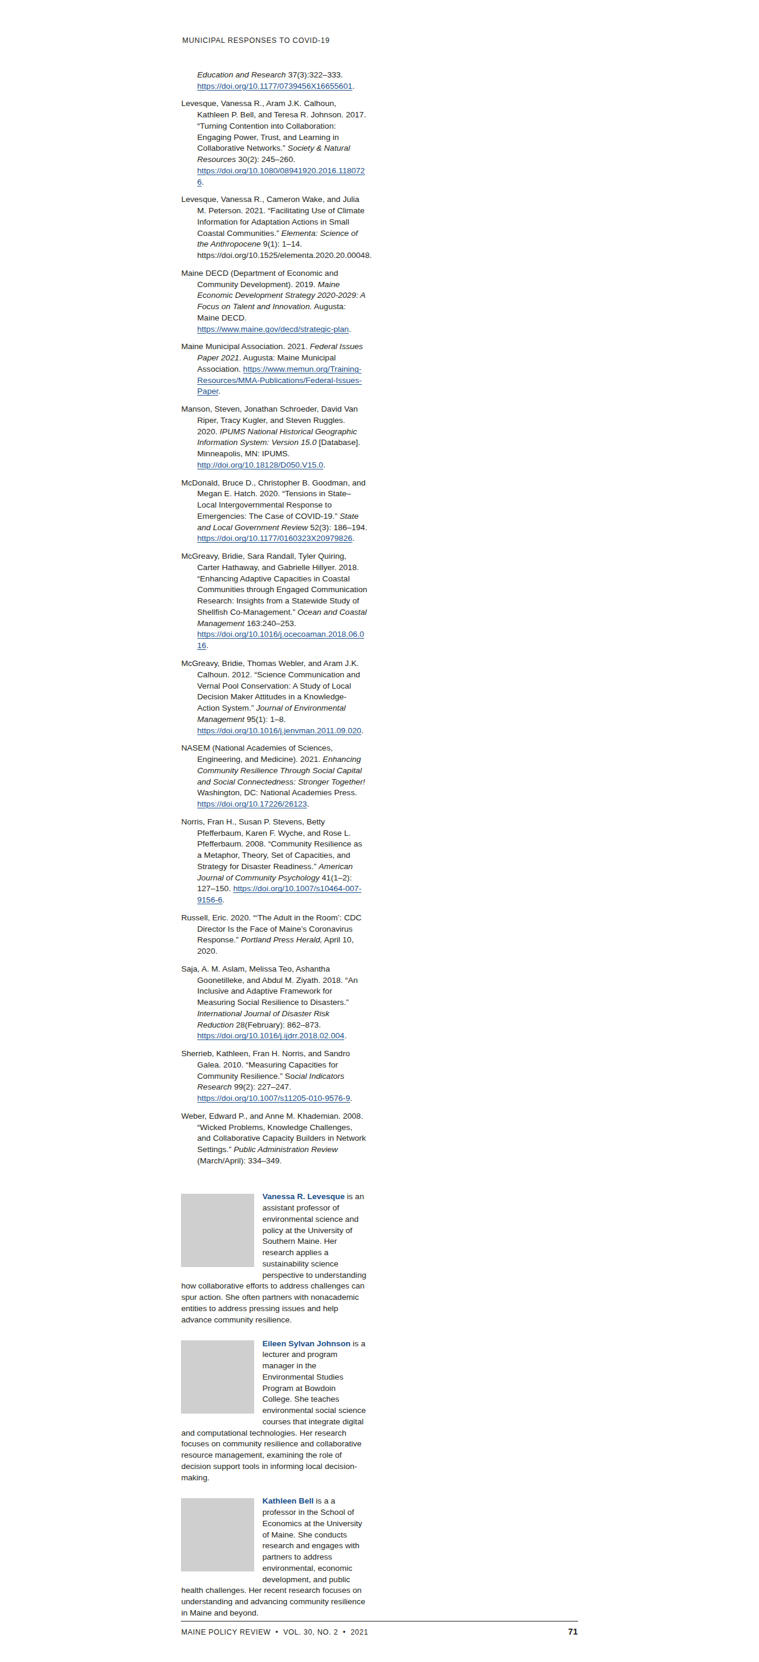Municipal Responses to COVID-19
Education and Research 37(3):322–333. https://doi.org/10.1177/0739456X16655601.
Levesque, Vanessa R., Aram J.K. Calhoun, Kathleen P. Bell, and Teresa R. Johnson. 2017. “Turning Contention into Collaboration: Engaging Power, Trust, and Learning in Collaborative Networks.” Society & Natural Resources 30(2): 245–260. https://doi.org/10.1080/08941920.2016.1180726.
Levesque, Vanessa R., Cameron Wake, and Julia M. Peterson. 2021. “Facilitating Use of Climate Information for Adaptation Actions in Small Coastal Communities.” Elementa: Science of the Anthropocene 9(1): 1–14. https://doi.org/10.1525/elementa.2020.20.00048.
Maine DECD (Department of Economic and Community Development). 2019. Maine Economic Development Strategy 2020-2029: A Focus on Talent and Innovation. Augusta: Maine DECD. https://www.maine.gov/decd/strategic-plan.
Maine Municipal Association. 2021. Federal Issues Paper 2021. Augusta: Maine Municipal Association. https://www.memun.org/Training-Resources/MMA-Publications/Federal-Issues-Paper.
Manson, Steven, Jonathan Schroeder, David Van Riper, Tracy Kugler, and Steven Ruggles. 2020. IPUMS National Historical Geographic Information System: Version 15.0 [Database]. Minneapolis, MN: IPUMS. http://doi.org/10.18128/D050.V15.0.
McDonald, Bruce D., Christopher B. Goodman, and Megan E. Hatch. 2020. “Tensions in State–Local Intergovernmental Response to Emergencies: The Case of COVID-19.” State and Local Government Review 52(3): 186–194. https://doi.org/10.1177/0160323X20979826.
McGreavy, Bridie, Sara Randall, Tyler Quiring, Carter Hathaway, and Gabrielle Hillyer. 2018. “Enhancing Adaptive Capacities in Coastal Communities through Engaged Communication Research: Insights from a Statewide Study of Shellfish Co-Management.” Ocean and Coastal Management 163:240–253. https://doi.org/10.1016/j.ocecoaman.2018.06.016.
McGreavy, Bridie, Thomas Webler, and Aram J.K. Calhoun. 2012. “Science Communication and Vernal Pool Conservation: A Study of Local Decision Maker Attitudes in a Knowledge-Action System.” Journal of Environmental Management 95(1): 1–8. https://doi.org/10.1016/j.jenvman.2011.09.020.
NASEM (National Academies of Sciences, Engineering, and Medicine). 2021. Enhancing Community Resilience Through Social Capital and Social Connectedness: Stronger Together! Washington, DC: National Academies Press. https://doi.org/10.17226/26123.
Norris, Fran H., Susan P. Stevens, Betty Pfefferbaum, Karen F. Wyche, and Rose L. Pfefferbaum. 2008. “Community Resilience as a Metaphor, Theory, Set of Capacities, and Strategy for Disaster Readiness.” American Journal of Community Psychology 41(1–2): 127–150. https://doi.org/10.1007/s10464-007-9156-6.
Russell, Eric. 2020. “‘The Adult in the Room’: CDC Director Is the Face of Maine’s Coronavirus Response.” Portland Press Herald, April 10, 2020.
Saja, A. M. Aslam, Melissa Teo, Ashantha Goonetilleke, and Abdul M. Ziyath. 2018. “An Inclusive and Adaptive Framework for Measuring Social Resilience to Disasters.” International Journal of Disaster Risk Reduction 28(February): 862–873. https://doi.org/10.1016/j.ijdrr.2018.02.004.
Sherrieb, Kathleen, Fran H. Norris, and Sandro Galea. 2010. “Measuring Capacities for Community Resilience.” Social Indicators Research 99(2): 227–247. https://doi.org/10.1007/s11205-010-9576-9.
Weber, Edward P., and Anne M. Khademian. 2008. “Wicked Problems, Knowledge Challenges, and Collaborative Capacity Builders in Network Settings.” Public Administration Review (March/April): 334–349.
Vanessa R. Levesque is an assistant professor of environmental science and policy at the University of Southern Maine. Her research applies a sustainability science perspective to understanding how collaborative efforts to address challenges can spur action. She often partners with nonacademic entities to address pressing issues and help advance community resilience.
Eileen Sylvan Johnson is a lecturer and program manager in the Environmental Studies Program at Bowdoin College. She teaches environmental social science courses that integrate digital and computational technologies. Her research focuses on community resilience and collaborative resource management, examining the role of decision support tools in informing local decision-making.
Kathleen Bell is a a professor in the School of Economics at the University of Maine. She conducts research and engages with partners to address environmental, economic development, and public health challenges. Her recent research focuses on understanding and advancing community resilience in Maine and beyond.
Maine Policy Review • Vol. 30, No. 2 • 2021
71